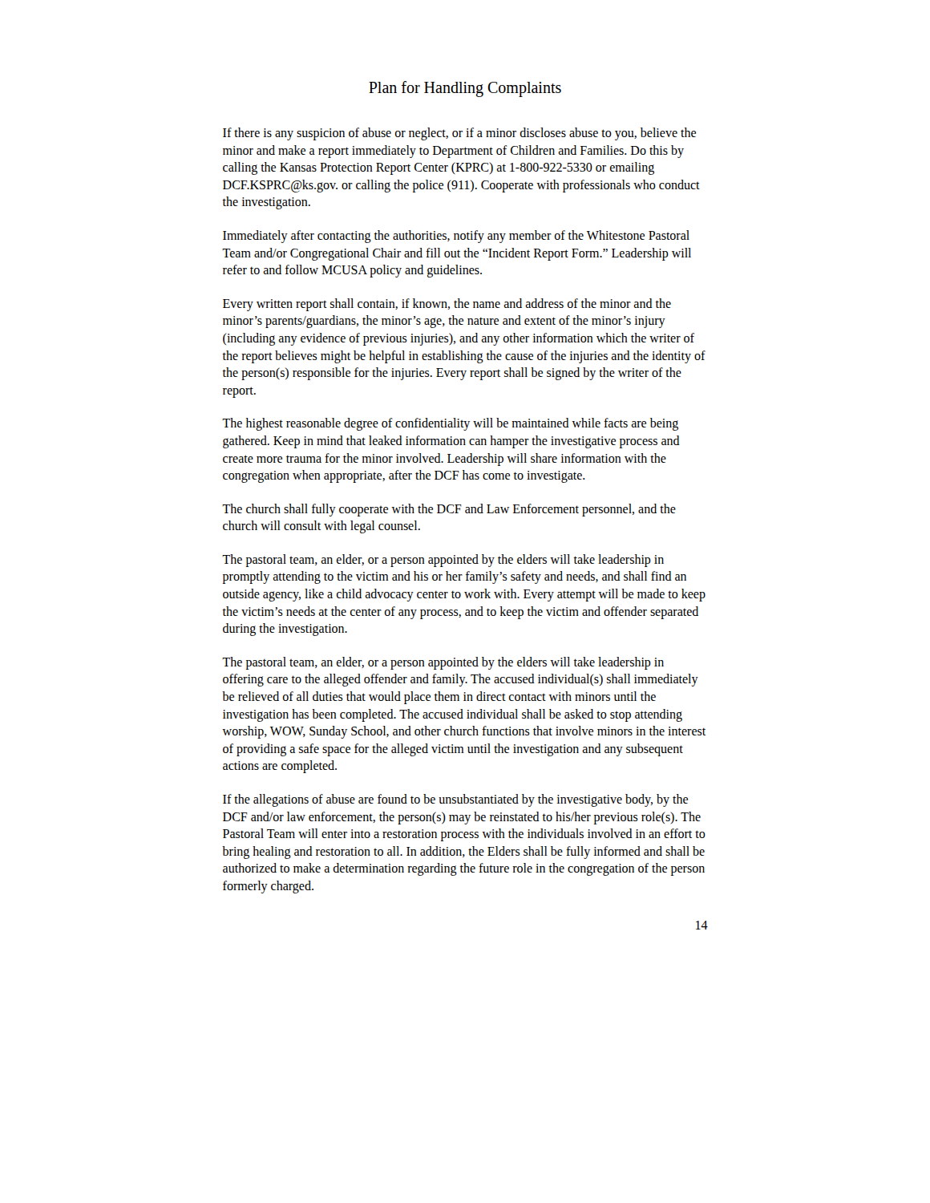Plan for Handling Complaints
If there is any suspicion of abuse or neglect, or if a minor discloses abuse to you, believe the minor and make a report immediately to Department of Children and Families. Do this by calling the Kansas Protection Report Center (KPRC) at 1-800-922-5330 or emailing DCF.KSPRC@ks.gov. or calling the police (911). Cooperate with professionals who conduct the investigation.
Immediately after contacting the authorities, notify any member of the Whitestone Pastoral Team and/or Congregational Chair and fill out the “Incident Report Form.” Leadership will refer to and follow MCUSA policy and guidelines.
Every written report shall contain, if known, the name and address of the minor and the minor’s parents/guardians, the minor’s age, the nature and extent of the minor’s injury (including any evidence of previous injuries), and any other information which the writer of the report believes might be helpful in establishing the cause of the injuries and the identity of the person(s) responsible for the injuries. Every report shall be signed by the writer of the report.
The highest reasonable degree of confidentiality will be maintained while facts are being gathered. Keep in mind that leaked information can hamper the investigative process and create more trauma for the minor involved. Leadership will share information with the congregation when appropriate, after the DCF has come to investigate.
The church shall fully cooperate with the DCF and Law Enforcement personnel, and the church will consult with legal counsel.
The pastoral team, an elder, or a person appointed by the elders will take leadership in promptly attending to the victim and his or her family’s safety and needs, and shall find an outside agency, like a child advocacy center to work with. Every attempt will be made to keep the victim’s needs at the center of any process, and to keep the victim and offender separated during the investigation.
The pastoral team, an elder, or a person appointed by the elders will take leadership in offering care to the alleged offender and family. The accused individual(s) shall immediately be relieved of all duties that would place them in direct contact with minors until the investigation has been completed. The accused individual shall be asked to stop attending worship, WOW, Sunday School, and other church functions that involve minors in the interest of providing a safe space for the alleged victim until the investigation and any subsequent actions are completed.
If the allegations of abuse are found to be unsubstantiated by the investigative body, by the DCF and/or law enforcement, the person(s) may be reinstated to his/her previous role(s). The Pastoral Team will enter into a restoration process with the individuals involved in an effort to bring healing and restoration to all. In addition, the Elders shall be fully informed and shall be authorized to make a determination regarding the future role in the congregation of the person formerly charged.
14